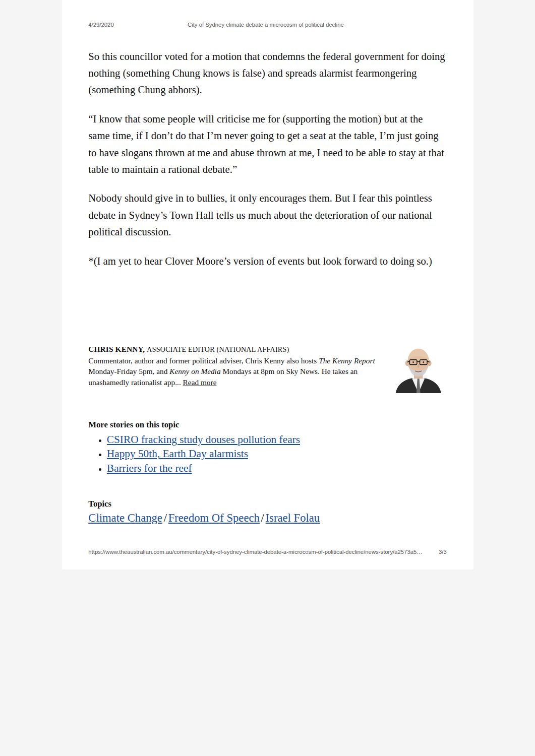4/29/2020 City of Sydney climate debate a microcosm of political decline
So this councillor voted for a motion that condemns the federal government for doing nothing (something Chung knows is false) and spreads alarmist fearmongering (something Chung abhors).
“I know that some people will criticise me for (supporting the motion) but at the same time, if I don’t do that I’m never going to get a seat at the table, I’m just going to have slogans thrown at me and abuse thrown at me, I need to be able to stay at that table to maintain a rational debate.”
Nobody should give in to bullies, it only encourages them. But I fear this pointless debate in Sydney’s Town Hall tells us much about the deterioration of our national political discussion.
*(I am yet to hear Clover Moore’s version of events but look forward to doing so.)
CHRIS KENNY, Associate Editor (National Affairs)
Commentator, author and former political adviser, Chris Kenny also hosts The Kenny Report Monday-Friday 5pm, and Kenny on Media Mondays at 8pm on Sky News. He takes an unashamedly rationalist app... Read more
More stories on this topic
CSIRO fracking study douses pollution fears
Happy 50th, Earth Day alarmists
Barriers for the reef
Topics
Climate Change/Freedom Of Speech/Israel Folau
https://www.theaustralian.com.au/commentary/city-of-sydney-climate-debate-a-microcosm-of-political-decline/news-story/a2573a528957de96199… 3/3